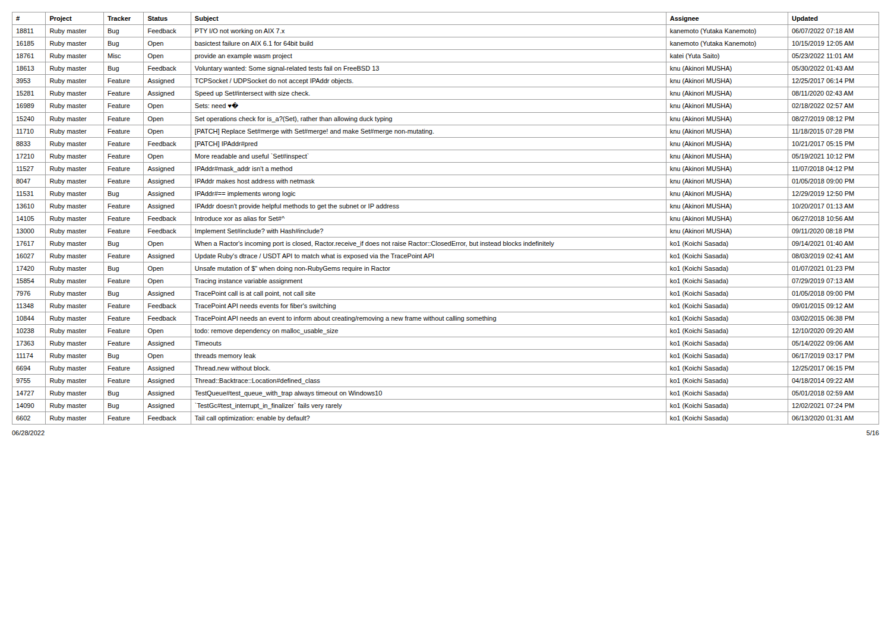| # | Project | Tracker | Status | Subject | Assignee | Updated |
| --- | --- | --- | --- | --- | --- | --- |
| 18811 | Ruby master | Bug | Feedback | PTY I/O not working on AIX 7.x | kanemoto (Yutaka Kanemoto) | 06/07/2022 07:18 AM |
| 16185 | Ruby master | Bug | Open | basictest failure on AIX 6.1 for 64bit build | kanemoto (Yutaka Kanemoto) | 10/15/2019 12:05 AM |
| 18761 | Ruby master | Misc | Open | provide an example wasm project | katei (Yuta Saito) | 05/23/2022 11:01 AM |
| 18613 | Ruby master | Bug | Feedback | Voluntary wanted: Some signal-related tests fail on FreeBSD 13 | knu (Akinori MUSHA) | 05/30/2022 01:43 AM |
| 3953 | Ruby master | Feature | Assigned | TCPSocket / UDPSocket do not accept IPAddr objects. | knu (Akinori MUSHA) | 12/25/2017 06:14 PM |
| 15281 | Ruby master | Feature | Assigned | Speed up Set#intersect with size check. | knu (Akinori MUSHA) | 08/11/2020 02:43 AM |
| 16989 | Ruby master | Feature | Open | Sets: need ♥� | knu (Akinori MUSHA) | 02/18/2022 02:57 AM |
| 15240 | Ruby master | Feature | Open | Set operations check for is_a?(Set), rather than allowing duck typing | knu (Akinori MUSHA) | 08/27/2019 08:12 PM |
| 11710 | Ruby master | Feature | Open | [PATCH] Replace Set#merge with Set#merge! and make Set#merge non-mutating. | knu (Akinori MUSHA) | 11/18/2015 07:28 PM |
| 8833 | Ruby master | Feature | Feedback | [PATCH] IPAddr#pred | knu (Akinori MUSHA) | 10/21/2017 05:15 PM |
| 17210 | Ruby master | Feature | Open | More readable and useful `Set#inspect` | knu (Akinori MUSHA) | 05/19/2021 10:12 PM |
| 11527 | Ruby master | Feature | Assigned | IPAddr#mask_addr isn't a method | knu (Akinori MUSHA) | 11/07/2018 04:12 PM |
| 8047 | Ruby master | Feature | Assigned | IPAddr makes host address with netmask | knu (Akinori MUSHA) | 01/05/2018 09:00 PM |
| 11531 | Ruby master | Bug | Assigned | IPAddr#== implements wrong logic | knu (Akinori MUSHA) | 12/29/2019 12:50 PM |
| 13610 | Ruby master | Feature | Assigned | IPAddr doesn't provide helpful methods to get the subnet or IP address | knu (Akinori MUSHA) | 10/20/2017 01:13 AM |
| 14105 | Ruby master | Feature | Feedback | Introduce xor as alias for Set#^ | knu (Akinori MUSHA) | 06/27/2018 10:56 AM |
| 13000 | Ruby master | Feature | Feedback | Implement Set#include? with Hash#include? | knu (Akinori MUSHA) | 09/11/2020 08:18 PM |
| 17617 | Ruby master | Bug | Open | When a Ractor's incoming port is closed, Ractor.receive_if does not raise Ractor::ClosedError, but instead blocks indefinitely | ko1 (Koichi Sasada) | 09/14/2021 01:40 AM |
| 16027 | Ruby master | Feature | Assigned | Update Ruby's dtrace / USDT API to match what is exposed via the TracePoint API | ko1 (Koichi Sasada) | 08/03/2019 02:41 AM |
| 17420 | Ruby master | Bug | Open | Unsafe mutation of $" when doing non-RubyGems require in Ractor | ko1 (Koichi Sasada) | 01/07/2021 01:23 PM |
| 15854 | Ruby master | Feature | Open | Tracing instance variable assignment | ko1 (Koichi Sasada) | 07/29/2019 07:13 AM |
| 7976 | Ruby master | Bug | Assigned | TracePoint call is at call point, not call site | ko1 (Koichi Sasada) | 01/05/2018 09:00 PM |
| 11348 | Ruby master | Feature | Feedback | TracePoint API needs events for fiber's switching | ko1 (Koichi Sasada) | 09/01/2015 09:12 AM |
| 10844 | Ruby master | Feature | Feedback | TracePoint API needs an event to inform about creating/removing a new frame without calling something | ko1 (Koichi Sasada) | 03/02/2015 06:38 PM |
| 10238 | Ruby master | Feature | Open | todo: remove dependency on malloc_usable_size | ko1 (Koichi Sasada) | 12/10/2020 09:20 AM |
| 17363 | Ruby master | Feature | Assigned | Timeouts | ko1 (Koichi Sasada) | 05/14/2022 09:06 AM |
| 11174 | Ruby master | Bug | Open | threads memory leak | ko1 (Koichi Sasada) | 06/17/2019 03:17 PM |
| 6694 | Ruby master | Feature | Assigned | Thread.new without block. | ko1 (Koichi Sasada) | 12/25/2017 06:15 PM |
| 9755 | Ruby master | Feature | Assigned | Thread::Backtrace::Location#defined_class | ko1 (Koichi Sasada) | 04/18/2014 09:22 AM |
| 14727 | Ruby master | Bug | Assigned | TestQueue#test_queue_with_trap always timeout on Windows10 | ko1 (Koichi Sasada) | 05/01/2018 02:59 AM |
| 14090 | Ruby master | Bug | Assigned | `TestGc#test_interrupt_in_finalizer` fails very rarely | ko1 (Koichi Sasada) | 12/02/2021 07:24 PM |
| 6602 | Ruby master | Feature | Feedback | Tail call optimization: enable by default? | ko1 (Koichi Sasada) | 06/13/2020 01:31 AM |
06/28/2022 5/16